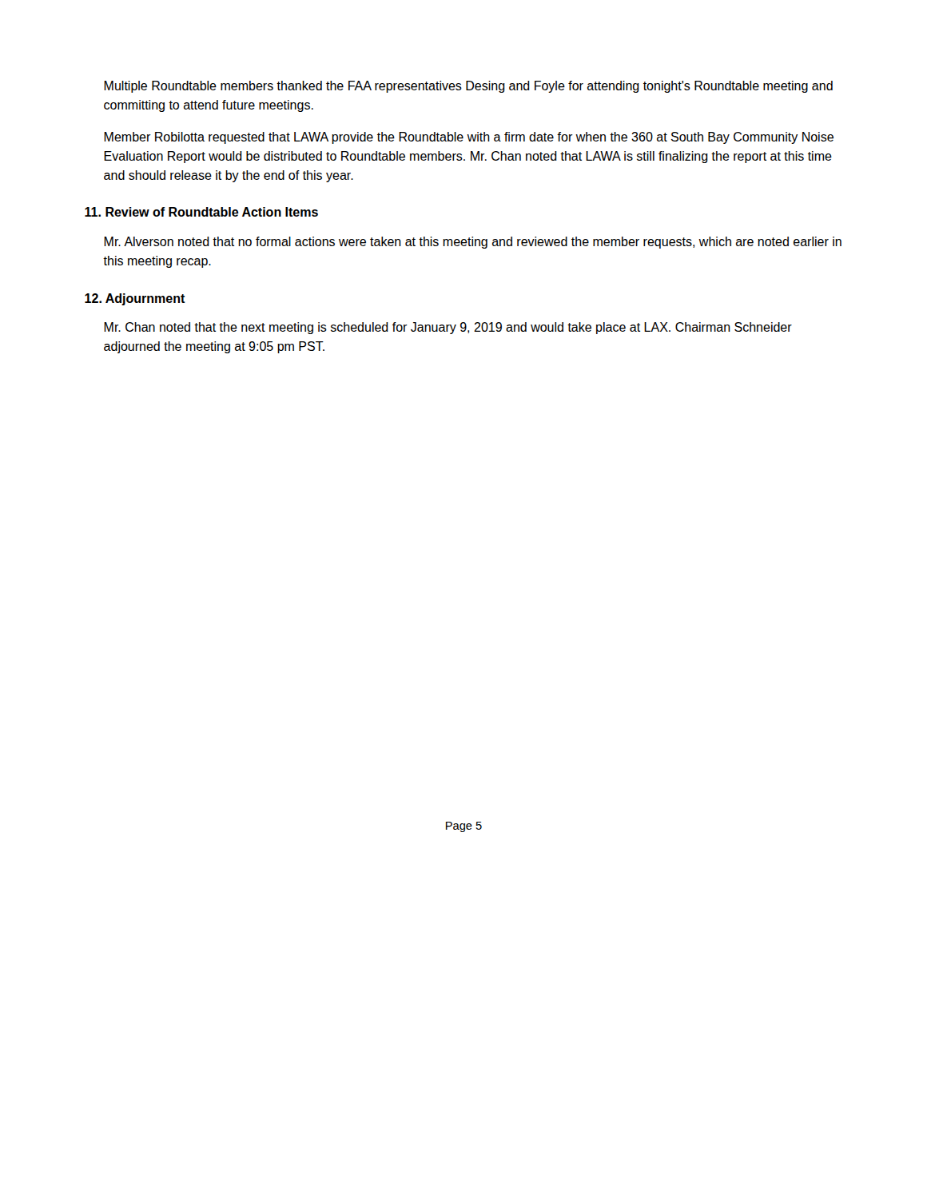Multiple Roundtable members thanked the FAA representatives Desing and Foyle for attending tonight's Roundtable meeting and committing to attend future meetings.
Member Robilotta requested that LAWA provide the Roundtable with a firm date for when the 360 at South Bay Community Noise Evaluation Report would be distributed to Roundtable members. Mr. Chan noted that LAWA is still finalizing the report at this time and should release it by the end of this year.
11. Review of Roundtable Action Items
Mr. Alverson noted that no formal actions were taken at this meeting and reviewed the member requests, which are noted earlier in this meeting recap.
12. Adjournment
Mr. Chan noted that the next meeting is scheduled for January 9, 2019 and would take place at LAX. Chairman Schneider adjourned the meeting at 9:05 pm PST.
Page 5